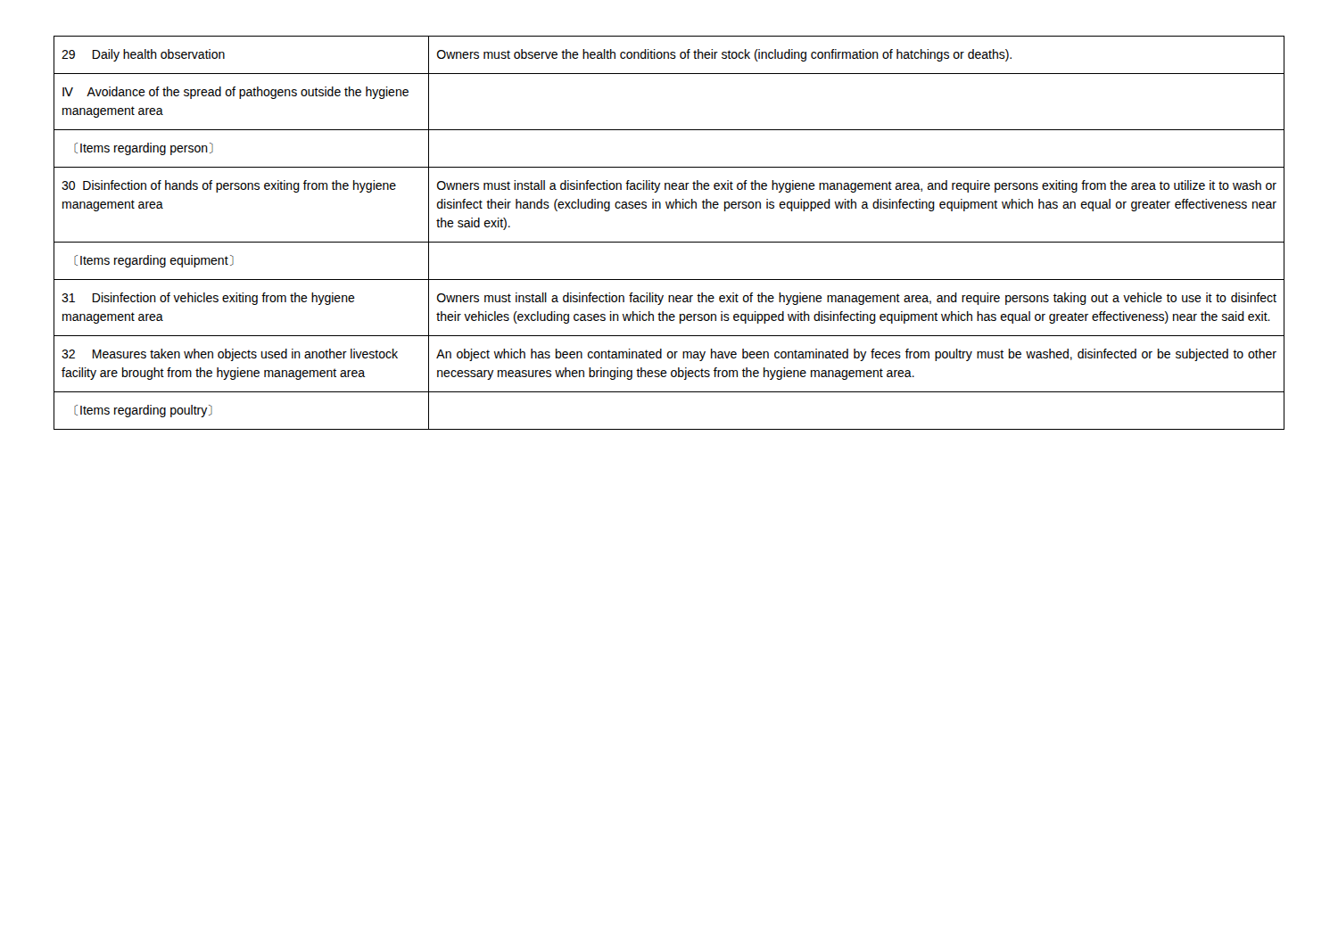| 29 Daily health observation | Owners must observe the health conditions of their stock (including confirmation of hatchings or deaths). |
| Ⅳ Avoidance of the spread of pathogens outside the hygiene management area | |
| 〔Items regarding person〕 | |
| 30 Disinfection of hands of persons exiting from the hygiene management area | Owners must install a disinfection facility near the exit of the hygiene management area, and require persons exiting from the area to utilize it to wash or disinfect their hands (excluding cases in which the person is equipped with a disinfecting equipment which has an equal or greater effectiveness near the said exit). |
| 〔Items regarding equipment〕 | |
| 31 Disinfection of vehicles exiting from the hygiene management area | Owners must install a disinfection facility near the exit of the hygiene management area, and require persons taking out a vehicle to use it to disinfect their vehicles (excluding cases in which the person is equipped with disinfecting equipment which has equal or greater effectiveness) near the said exit. |
| 32 Measures taken when objects used in another livestock facility are brought from the hygiene management area | An object which has been contaminated or may have been contaminated by feces from poultry must be washed, disinfected or be subjected to other necessary measures when bringing these objects from the hygiene management area. |
| 〔Items regarding poultry〕 | |